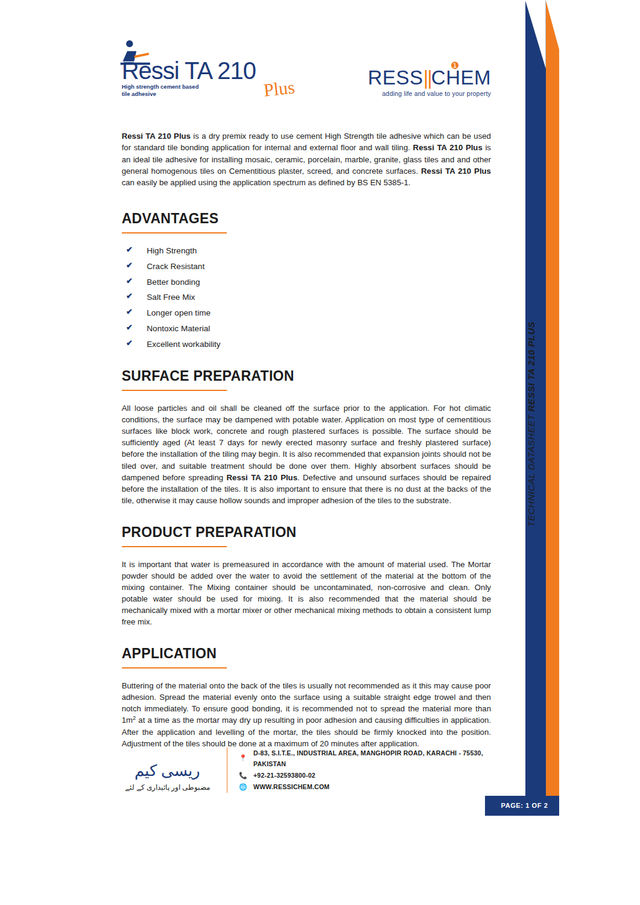TECHNICAL DATASHEET RESSI TA 210 PLUS
Ressi TA 210
Plus
High strength cement based
tile adhesive
❶
RESS||CHEM
adding life and value to your property
Ressi TA 210 Plus is a dry premix ready to use cement High Strength tile adhesive which can be used for standard tile bonding application for internal and external floor and wall tiling. Ressi TA 210 Plus is an ideal tile adhesive for installing mosaic, ceramic, porcelain, marble, granite, glass tiles and and other general homogenous tiles on Cementitious plaster, screed, and concrete surfaces. Ressi TA 210 Plus can easily be applied using the application spectrum as defined by BS EN 5385-1.
ADVANTAGES
High Strength
Crack Resistant
Better bonding
Salt Free Mix
Longer open time
Nontoxic Material
Excellent workability
SURFACE PREPARATION
All loose particles and oil shall be cleaned off the surface prior to the application. For hot climatic conditions, the surface may be dampened with potable water. Application on most type of cementitious surfaces like block work, concrete and rough plastered surfaces is possible. The surface should be sufficiently aged (At least 7 days for newly erected masonry surface and freshly plastered surface) before the installation of the tiling may begin. It is also recommended that expansion joints should not be tiled over, and suitable treatment should be done over them. Highly absorbent surfaces should be dampened before spreading Ressi TA 210 Plus. Defective and unsound surfaces should be repaired before the installation of the tiles. It is also important to ensure that there is no dust at the backs of the tile, otherwise it may cause hollow sounds and improper adhesion of the tiles to the substrate.
PRODUCT PREPARATION
It is important that water is premeasured in accordance with the amount of material used. The Mortar powder should be added over the water to avoid the settlement of the material at the bottom of the mixing container. The Mixing container should be uncontaminated, non-corrosive and clean. Only potable water should be used for mixing. It is also recommended that the material should be mechanically mixed with a mortar mixer or other mechanical mixing methods to obtain a consistent lump free mix.
APPLICATION
Buttering of the material onto the back of the tiles is usually not recommended as it this may cause poor adhesion. Spread the material evenly onto the surface using a suitable straight edge trowel and then notch immediately. To ensure good bonding, it is recommended not to spread the material more than 1m2 at a time as the mortar may dry up resulting in poor adhesion and causing difficulties in application. After the application and levelling of the mortar, the tiles should be firmly knocked into the position. Adjustment of the tiles should be done at a maximum of 20 minutes after application.
ریسی کیم
مضبوطی اور پائیداری کے لئے
📍D-83, S.I.T.E., INDUSTRIAL AREA, MANGHOPIR ROAD, KARACHI - 75530, PAKISTAN
📞+92-21-32593800-02
🌐WWW.RESSICHEM.COM
PAGE: 1 OF 2